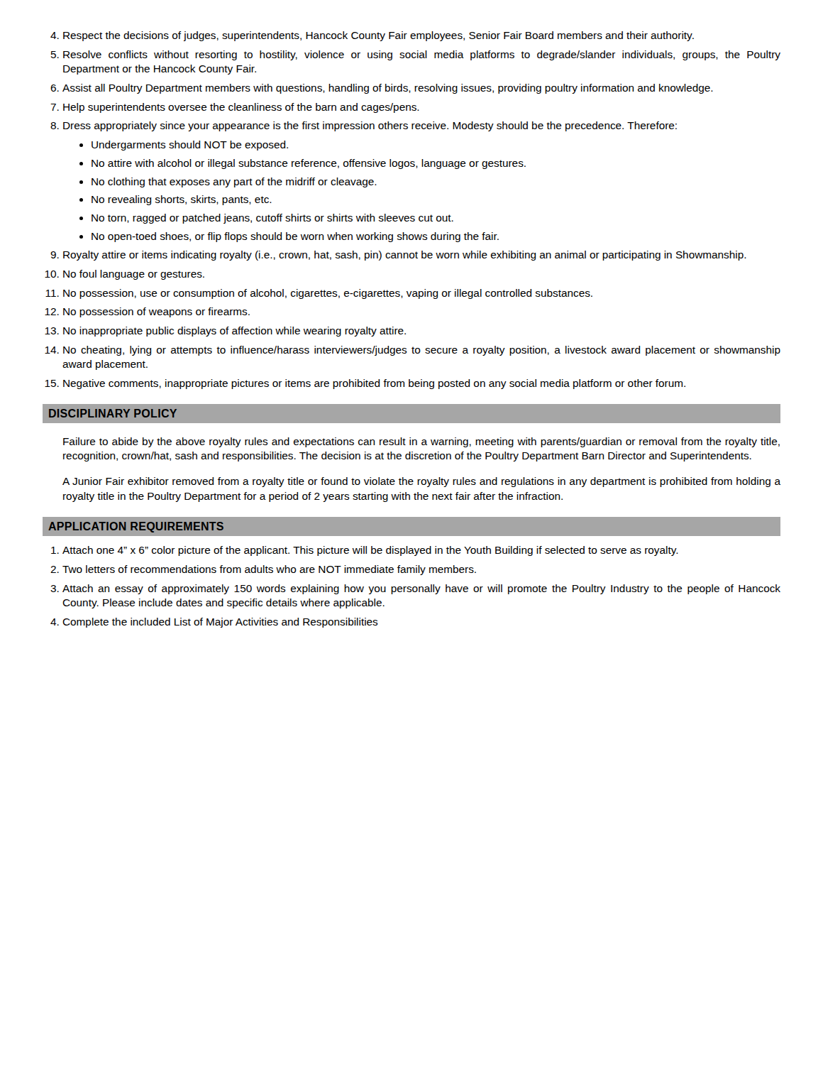Respect the decisions of judges, superintendents, Hancock County Fair employees, Senior Fair Board members and their authority.
Resolve conflicts without resorting to hostility, violence or using social media platforms to degrade/slander individuals, groups, the Poultry Department or the Hancock County Fair.
Assist all Poultry Department members with questions, handling of birds, resolving issues, providing poultry information and knowledge.
Help superintendents oversee the cleanliness of the barn and cages/pens.
Dress appropriately since your appearance is the first impression others receive. Modesty should be the precedence. Therefore:
Undergarments should NOT be exposed.
No attire with alcohol or illegal substance reference, offensive logos, language or gestures.
No clothing that exposes any part of the midriff or cleavage.
No revealing shorts, skirts, pants, etc.
No torn, ragged or patched jeans, cutoff shirts or shirts with sleeves cut out.
No open-toed shoes, or flip flops should be worn when working shows during the fair.
Royalty attire or items indicating royalty (i.e., crown, hat, sash, pin) cannot be worn while exhibiting an animal or participating in Showmanship.
No foul language or gestures.
No possession, use or consumption of alcohol, cigarettes, e-cigarettes, vaping or illegal controlled substances.
No possession of weapons or firearms.
No inappropriate public displays of affection while wearing royalty attire.
No cheating, lying or attempts to influence/harass interviewers/judges to secure a royalty position, a livestock award placement or showmanship award placement.
Negative comments, inappropriate pictures or items are prohibited from being posted on any social media platform or other forum.
DISCIPLINARY POLICY
Failure to abide by the above royalty rules and expectations can result in a warning, meeting with parents/guardian or removal from the royalty title, recognition, crown/hat, sash and responsibilities. The decision is at the discretion of the Poultry Department Barn Director and Superintendents.
A Junior Fair exhibitor removed from a royalty title or found to violate the royalty rules and regulations in any department is prohibited from holding a royalty title in the Poultry Department for a period of 2 years starting with the next fair after the infraction.
APPLICATION REQUIREMENTS
Attach one 4” x 6” color picture of the applicant. This picture will be displayed in the Youth Building if selected to serve as royalty.
Two letters of recommendations from adults who are NOT immediate family members.
Attach an essay of approximately 150 words explaining how you personally have or will promote the Poultry Industry to the people of Hancock County. Please include dates and specific details where applicable.
Complete the included List of Major Activities and Responsibilities